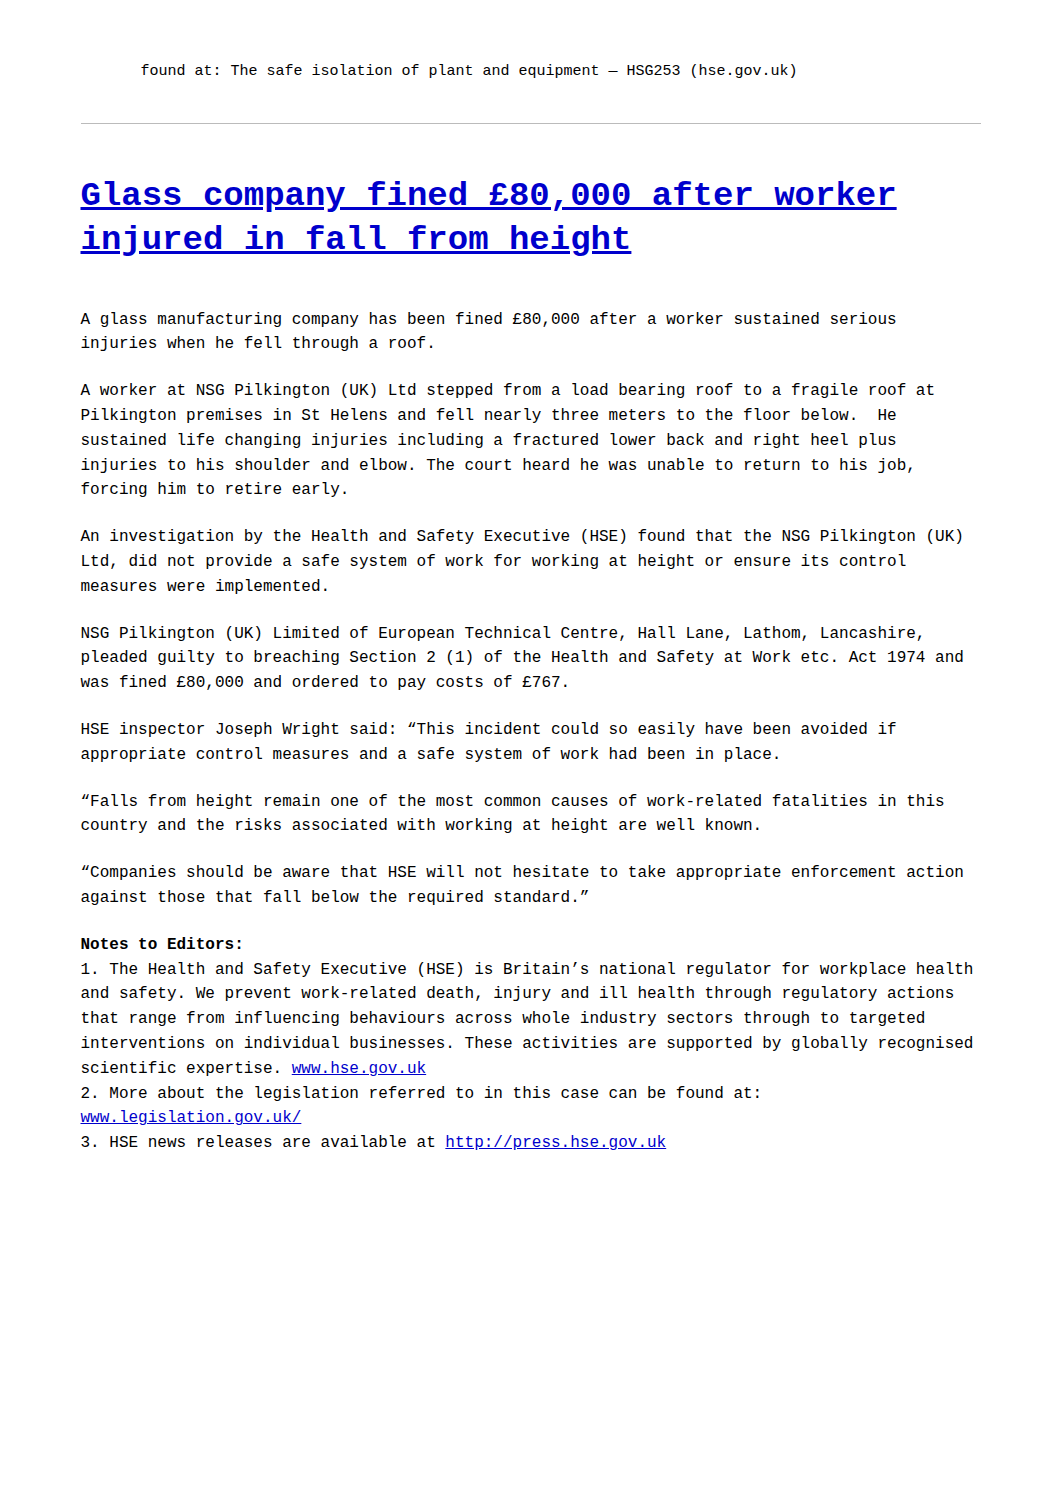found at: The safe isolation of plant and equipment — HSG253 (hse.gov.uk)
Glass company fined £80,000 after worker injured in fall from height
A glass manufacturing company has been fined £80,000 after a worker sustained serious injuries when he fell through a roof.
A worker at NSG Pilkington (UK) Ltd stepped from a load bearing roof to a fragile roof at Pilkington premises in St Helens and fell nearly three meters to the floor below. He sustained life changing injuries including a fractured lower back and right heel plus injuries to his shoulder and elbow. The court heard he was unable to return to his job, forcing him to retire early.
An investigation by the Health and Safety Executive (HSE) found that the NSG Pilkington (UK) Ltd, did not provide a safe system of work for working at height or ensure its control measures were implemented.
NSG Pilkington (UK) Limited of European Technical Centre, Hall Lane, Lathom, Lancashire, pleaded guilty to breaching Section 2 (1) of the Health and Safety at Work etc. Act 1974 and was fined £80,000 and ordered to pay costs of £767.
HSE inspector Joseph Wright said: “This incident could so easily have been avoided if appropriate control measures and a safe system of work had been in place.
“Falls from height remain one of the most common causes of work-related fatalities in this country and the risks associated with working at height are well known.
“Companies should be aware that HSE will not hesitate to take appropriate enforcement action against those that fall below the required standard.”
Notes to Editors:
1. The Health and Safety Executive (HSE) is Britain’s national regulator for workplace health and safety. We prevent work-related death, injury and ill health through regulatory actions that range from influencing behaviours across whole industry sectors through to targeted interventions on individual businesses. These activities are supported by globally recognised scientific expertise. www.hse.gov.uk
2. More about the legislation referred to in this case can be found at: www.legislation.gov.uk/
3. HSE news releases are available at http://press.hse.gov.uk